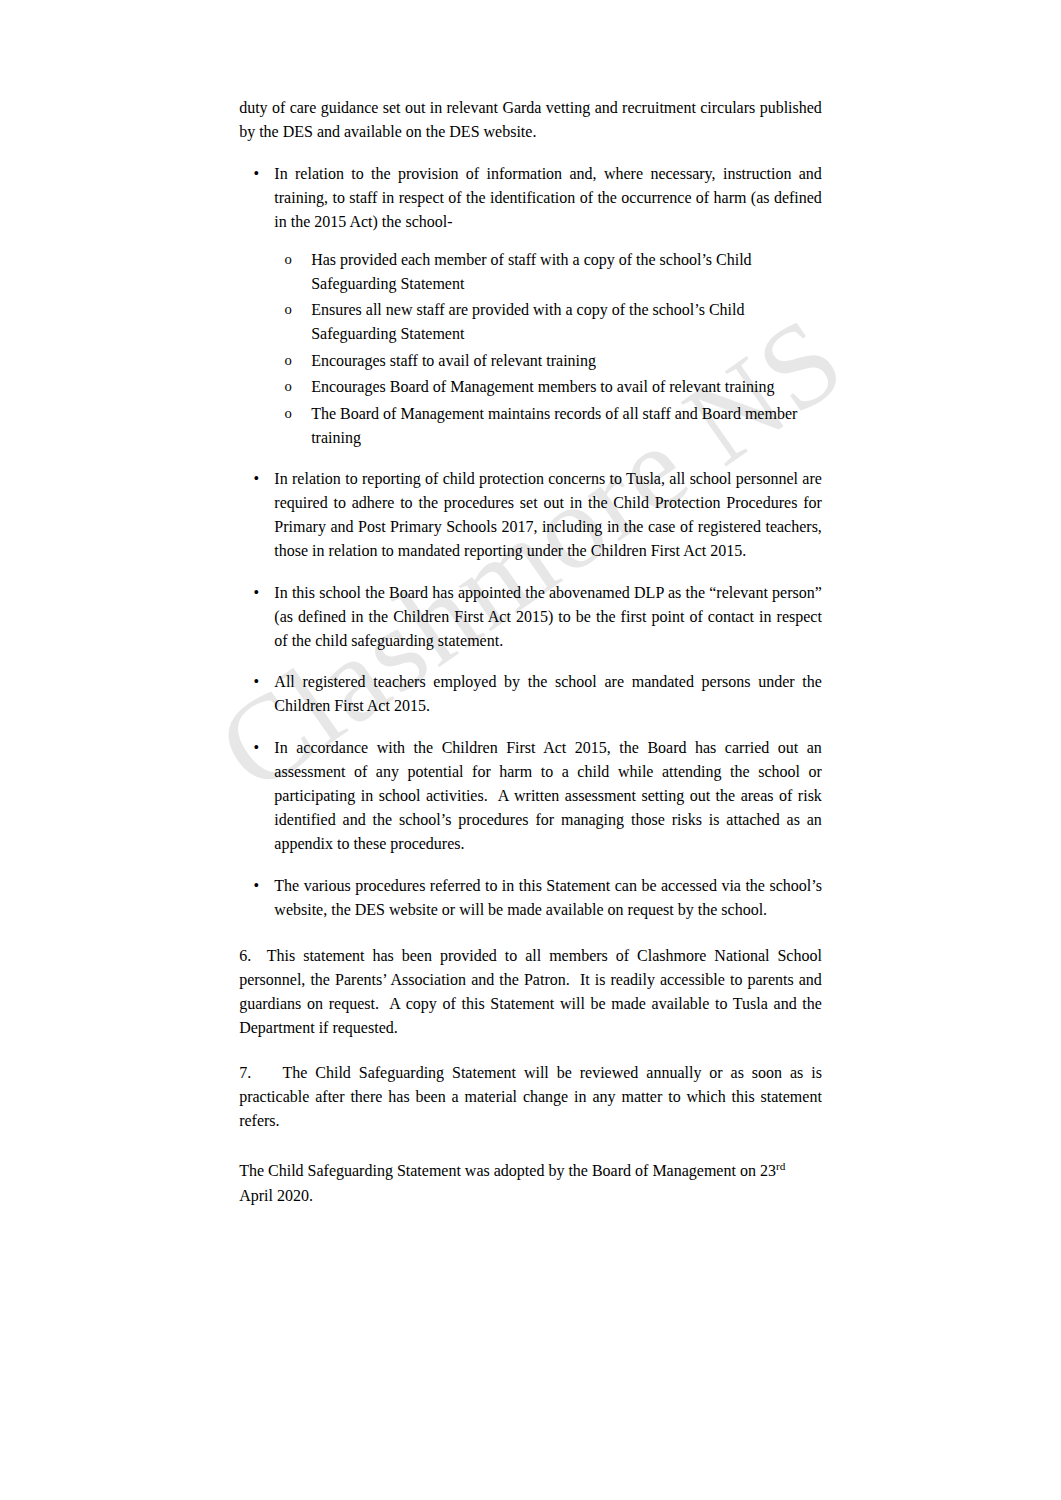Clashmore NS
duty of care guidance set out in relevant Garda vetting and recruitment circulars published by the DES and available on the DES website.
In relation to the provision of information and, where necessary, instruction and training, to staff in respect of the identification of the occurrence of harm (as defined in the 2015 Act) the school-
Has provided each member of staff with a copy of the school’s Child Safeguarding Statement
Ensures all new staff are provided with a copy of the school’s Child Safeguarding Statement
Encourages staff to avail of relevant training
Encourages Board of Management members to avail of relevant training
The Board of Management maintains records of all staff and Board member training
In relation to reporting of child protection concerns to Tusla, all school personnel are required to adhere to the procedures set out in the Child Protection Procedures for Primary and Post Primary Schools 2017, including in the case of registered teachers, those in relation to mandated reporting under the Children First Act 2015.
In this school the Board has appointed the abovenamed DLP as the “relevant person” (as defined in the Children First Act 2015) to be the first point of contact in respect of the child safeguarding statement.
All registered teachers employed by the school are mandated persons under the Children First Act 2015.
In accordance with the Children First Act 2015, the Board has carried out an assessment of any potential for harm to a child while attending the school or participating in school activities. A written assessment setting out the areas of risk identified and the school’s procedures for managing those risks is attached as an appendix to these procedures.
The various procedures referred to in this Statement can be accessed via the school’s website, the DES website or will be made available on request by the school.
6. This statement has been provided to all members of Clashmore National School personnel, the Parents’ Association and the Patron. It is readily accessible to parents and guardians on request. A copy of this Statement will be made available to Tusla and the Department if requested.
7. The Child Safeguarding Statement will be reviewed annually or as soon as is practicable after there has been a material change in any matter to which this statement refers.
The Child Safeguarding Statement was adopted by the Board of Management on 23rd April 2020.